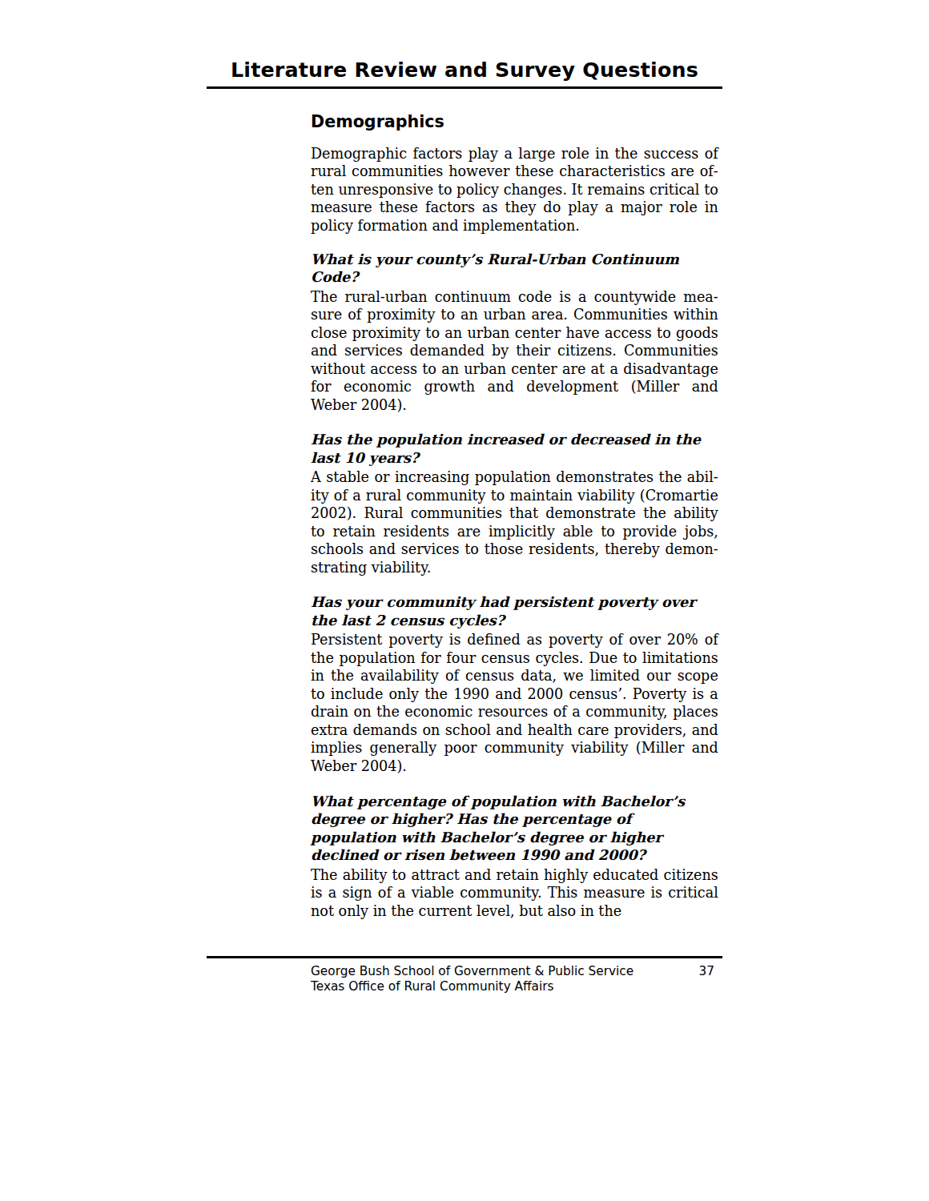Literature Review and Survey Questions
Demographics
Demographic factors play a large role in the success of rural communities however these characteristics are often unresponsive to policy changes. It remains critical to measure these factors as they do play a major role in policy formation and implementation.
What is your county’s Rural-Urban Continuum Code?
The rural-urban continuum code is a countywide measure of proximity to an urban area. Communities within close proximity to an urban center have access to goods and services demanded by their citizens. Communities without access to an urban center are at a disadvantage for economic growth and development (Miller and Weber 2004).
Has the population increased or decreased in the last 10 years?
A stable or increasing population demonstrates the ability of a rural community to maintain viability (Cromartie 2002). Rural communities that demonstrate the ability to retain residents are implicitly able to provide jobs, schools and services to those residents, thereby demonstrating viability.
Has your community had persistent poverty over the last 2 census cycles?
Persistent poverty is defined as poverty of over 20% of the population for four census cycles. Due to limitations in the availability of census data, we limited our scope to include only the 1990 and 2000 census’. Poverty is a drain on the economic resources of a community, places extra demands on school and health care providers, and implies generally poor community viability (Miller and Weber 2004).
What percentage of population with Bachelor’s degree or higher? Has the percentage of population with Bachelor’s degree or higher declined or risen between 1990 and 2000?
The ability to attract and retain highly educated citizens is a sign of a viable community. This measure is critical not only in the current level, but also in the
George Bush School of Government & Public Service
Texas Office of Rural Community Affairs
37